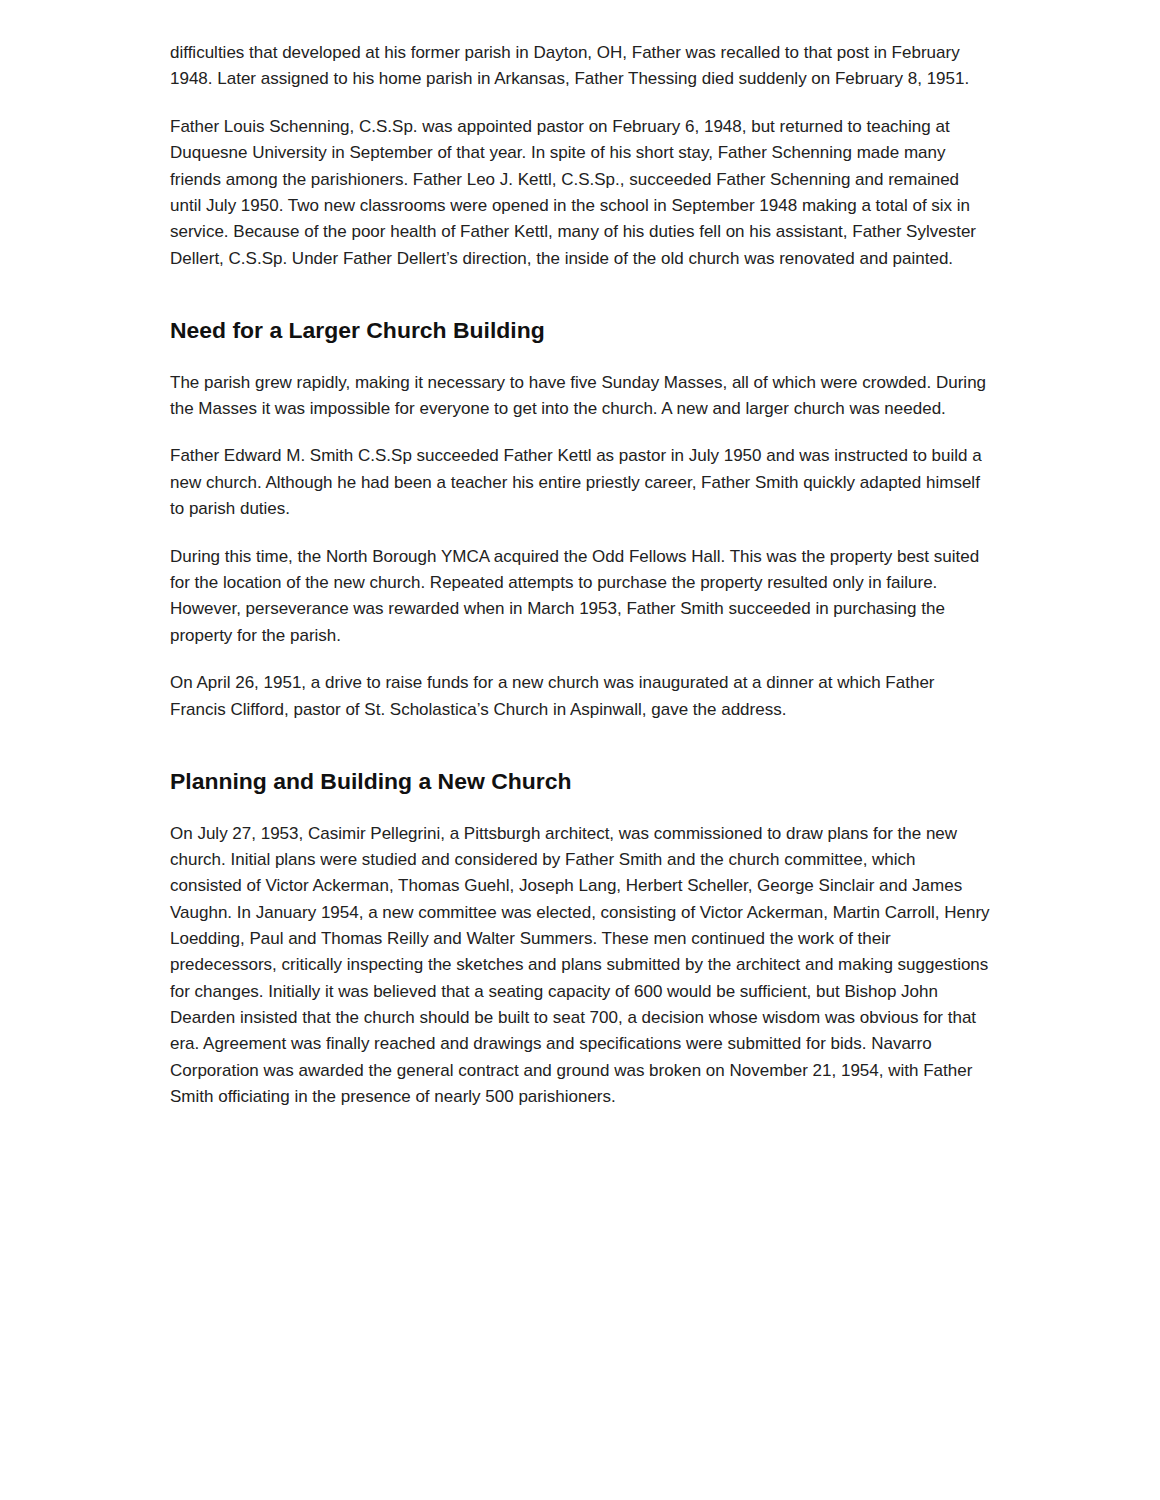difficulties that developed at his former parish in Dayton, OH, Father was recalled to that post in February 1948. Later assigned to his home parish in Arkansas, Father Thessing died suddenly on February 8, 1951.
Father Louis Schenning, C.S.Sp. was appointed pastor on February 6, 1948, but returned to teaching at Duquesne University in September of that year. In spite of his short stay, Father Schenning made many friends among the parishioners. Father Leo J. Kettl, C.S.Sp., succeeded Father Schenning and remained until July 1950. Two new classrooms were opened in the school in September 1948 making a total of six in service. Because of the poor health of Father Kettl, many of his duties fell on his assistant, Father Sylvester Dellert, C.S.Sp. Under Father Dellert’s direction, the inside of the old church was renovated and painted.
Need for a Larger Church Building
The parish grew rapidly, making it necessary to have five Sunday Masses, all of which were crowded. During the Masses it was impossible for everyone to get into the church. A new and larger church was needed.
Father Edward M. Smith C.S.Sp succeeded Father Kettl as pastor in July 1950 and was instructed to build a new church. Although he had been a teacher his entire priestly career, Father Smith quickly adapted himself to parish duties.
During this time, the North Borough YMCA acquired the Odd Fellows Hall. This was the property best suited for the location of the new church. Repeated attempts to purchase the property resulted only in failure. However, perseverance was rewarded when in March 1953, Father Smith succeeded in purchasing the property for the parish.
On April 26, 1951, a drive to raise funds for a new church was inaugurated at a dinner at which Father Francis Clifford, pastor of St. Scholastica’s Church in Aspinwall, gave the address.
Planning and Building a New Church
On July 27, 1953, Casimir Pellegrini, a Pittsburgh architect, was commissioned to draw plans for the new church. Initial plans were studied and considered by Father Smith and the church committee, which consisted of Victor Ackerman, Thomas Guehl, Joseph Lang, Herbert Scheller, George Sinclair and James Vaughn. In January 1954, a new committee was elected, consisting of Victor Ackerman, Martin Carroll, Henry Loedding, Paul and Thomas Reilly and Walter Summers. These men continued the work of their predecessors, critically inspecting the sketches and plans submitted by the architect and making suggestions for changes. Initially it was believed that a seating capacity of 600 would be sufficient, but Bishop John Dearden insisted that the church should be built to seat 700, a decision whose wisdom was obvious for that era. Agreement was finally reached and drawings and specifications were submitted for bids. Navarro Corporation was awarded the general contract and ground was broken on November 21, 1954, with Father Smith officiating in the presence of nearly 500 parishioners.